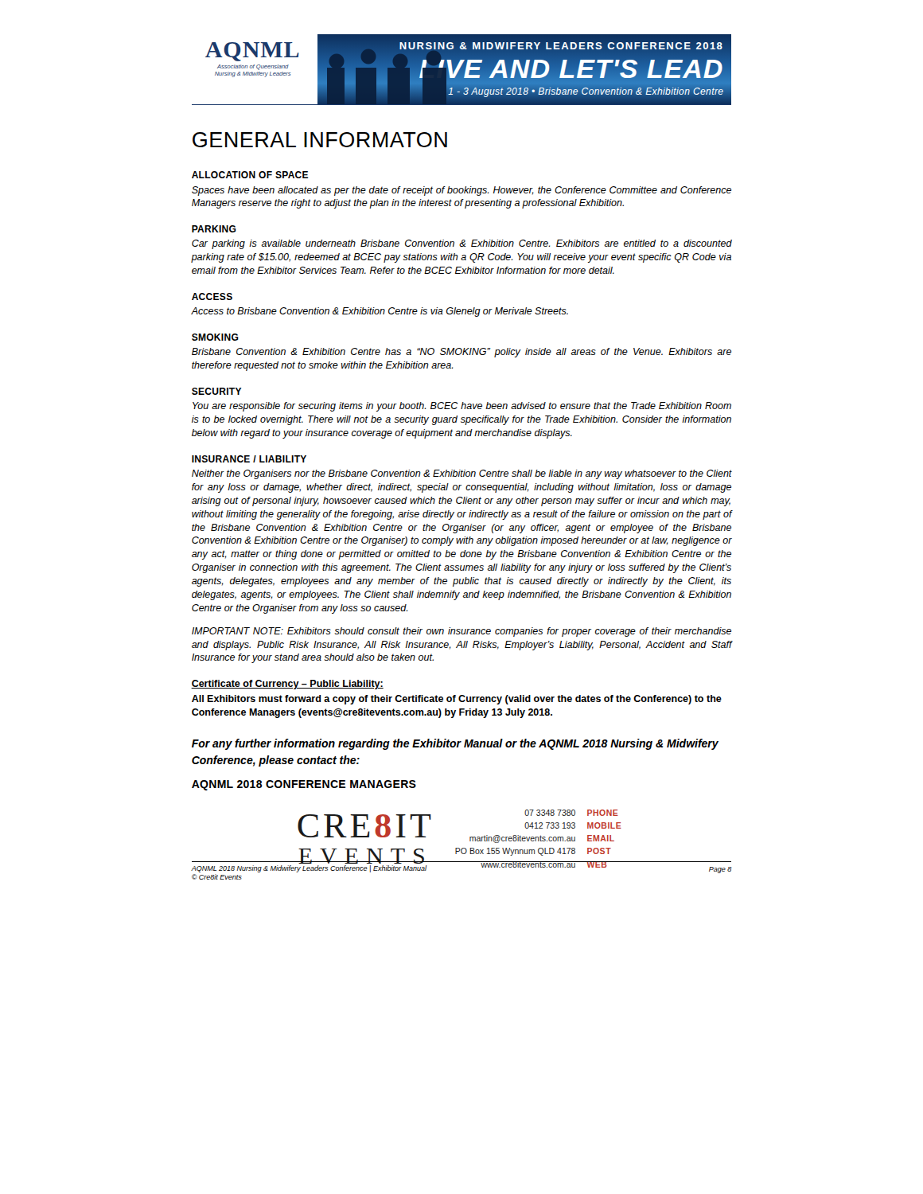AQNML Association of Queensland
Nursing & Midwifery Leaders
Nursing & Midwifery Leaders Conference 2018
Live and Let's Lead
1 - 3 August 2018 • Brisbane Convention & Exhibition Centre
GENERAL INFORMATON
Allocation of Space
Spaces have been allocated as per the date of receipt of bookings. However, the Conference Committee and Conference Managers reserve the right to adjust the plan in the interest of presenting a professional Exhibition.
Parking
Car parking is available underneath Brisbane Convention & Exhibition Centre. Exhibitors are entitled to a discounted parking rate of $15.00, redeemed at BCEC pay stations with a QR Code. You will receive your event specific QR Code via email from the Exhibitor Services Team. Refer to the BCEC Exhibitor Information for more detail.
Access
Access to Brisbane Convention & Exhibition Centre is via Glenelg or Merivale Streets.
Smoking
Brisbane Convention & Exhibition Centre has a “NO SMOKING” policy inside all areas of the Venue. Exhibitors are therefore requested not to smoke within the Exhibition area.
Security
You are responsible for securing items in your booth. BCEC have been advised to ensure that the Trade Exhibition Room is to be locked overnight. There will not be a security guard specifically for the Trade Exhibition. Consider the information below with regard to your insurance coverage of equipment and merchandise displays.
Insurance / Liability
Neither the Organisers nor the Brisbane Convention & Exhibition Centre shall be liable in any way whatsoever to the Client for any loss or damage, whether direct, indirect, special or consequential, including without limitation, loss or damage arising out of personal injury, howsoever caused which the Client or any other person may suffer or incur and which may, without limiting the generality of the foregoing, arise directly or indirectly as a result of the failure or omission on the part of the Brisbane Convention & Exhibition Centre or the Organiser (or any officer, agent or employee of the Brisbane Convention & Exhibition Centre or the Organiser) to comply with any obligation imposed hereunder or at law, negligence or any act, matter or thing done or permitted or omitted to be done by the Brisbane Convention & Exhibition Centre or the Organiser in connection with this agreement. The Client assumes all liability for any injury or loss suffered by the Client’s agents, delegates, employees and any member of the public that is caused directly or indirectly by the Client, its delegates, agents, or employees. The Client shall indemnify and keep indemnified, the Brisbane Convention & Exhibition Centre or the Organiser from any loss so caused.
IMPORTANT NOTE: Exhibitors should consult their own insurance companies for proper coverage of their merchandise and displays. Public Risk Insurance, All Risk Insurance, All Risks, Employer’s Liability, Personal, Accident and Staff Insurance for your stand area should also be taken out.
Certificate of Currency – Public Liability:
All Exhibitors must forward a copy of their Certificate of Currency (valid over the dates of the Conference) to the Conference Managers (events@cre8itevents.com.au) by Friday 13 July 2018.
For any further information regarding the Exhibitor Manual or the AQNML 2018 Nursing & Midwifery Conference, please contact the:
AQNML 2018 CONFERENCE MANAGERS
CRE8 IT
EVENTS
| 07 3348 7380 | PHONE |
| 0412 733 193 | MOBILE |
| martin@cre8itevents.com.au | EMAIL |
| PO Box 155 Wynnum QLD 4178 | POST |
| www.cre8itevents.com.au | WEB |
AQNML 2018 Nursing & Midwifery Leaders Conference | Exhibitor Manual
© Cre8it Events
Page 8